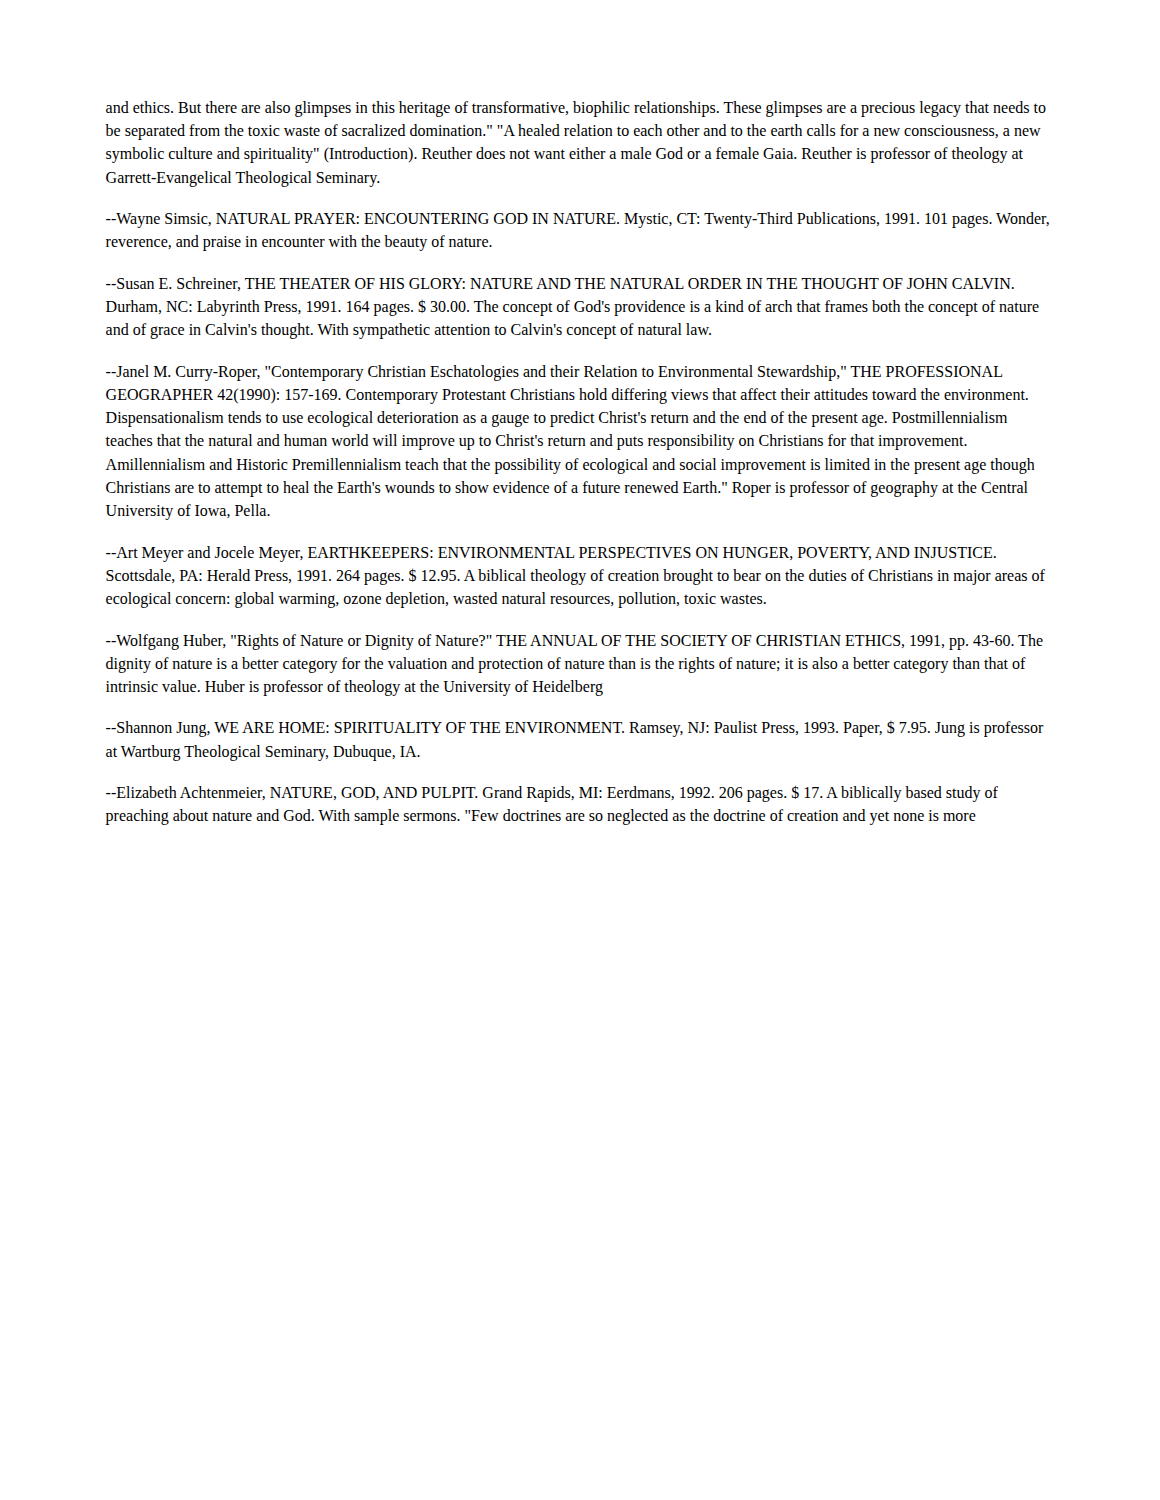and ethics. But there are also glimpses in this heritage of transformative, biophilic relationships. These glimpses are a precious legacy that needs to be separated from the toxic waste of sacralized domination." "A healed relation to each other and to the earth calls for a new consciousness, a new symbolic culture and spirituality" (Introduction). Reuther does not want either a male God or a female Gaia. Reuther is professor of theology at Garrett-Evangelical Theological Seminary.
--Wayne Simsic, NATURAL PRAYER: ENCOUNTERING GOD IN NATURE. Mystic, CT: Twenty-Third Publications, 1991. 101 pages. Wonder, reverence, and praise in encounter with the beauty of nature.
--Susan E. Schreiner, THE THEATER OF HIS GLORY: NATURE AND THE NATURAL ORDER IN THE THOUGHT OF JOHN CALVIN. Durham, NC: Labyrinth Press, 1991. 164 pages. $ 30.00. The concept of God's providence is a kind of arch that frames both the concept of nature and of grace in Calvin's thought. With sympathetic attention to Calvin's concept of natural law.
--Janel M. Curry-Roper, "Contemporary Christian Eschatologies and their Relation to Environmental Stewardship," THE PROFESSIONAL GEOGRAPHER 42(1990): 157-169. Contemporary Protestant Christians hold differing views that affect their attitudes toward the environment. Dispensationalism tends to use ecological deterioration as a gauge to predict Christ's return and the end of the present age. Postmillennialism teaches that the natural and human world will improve up to Christ's return and puts responsibility on Christians for that improvement. Amillennialism and Historic Premillennialism teach that the possibility of ecological and social improvement is limited in the present age though Christians are to attempt to heal the Earth's wounds to show evidence of a future renewed Earth." Roper is professor of geography at the Central University of Iowa, Pella.
--Art Meyer and Jocele Meyer, EARTHKEEPERS: ENVIRONMENTAL PERSPECTIVES ON HUNGER, POVERTY, AND INJUSTICE. Scottsdale, PA: Herald Press, 1991. 264 pages. $ 12.95. A biblical theology of creation brought to bear on the duties of Christians in major areas of ecological concern: global warming, ozone depletion, wasted natural resources, pollution, toxic wastes.
--Wolfgang Huber, "Rights of Nature or Dignity of Nature?" THE ANNUAL OF THE SOCIETY OF CHRISTIAN ETHICS, 1991, pp. 43-60. The dignity of nature is a better category for the valuation and protection of nature than is the rights of nature; it is also a better category than that of intrinsic value. Huber is professor of theology at the University of Heidelberg
--Shannon Jung, WE ARE HOME: SPIRITUALITY OF THE ENVIRONMENT. Ramsey, NJ: Paulist Press, 1993. Paper, $ 7.95. Jung is professor at Wartburg Theological Seminary, Dubuque, IA.
--Elizabeth Achtenmeier, NATURE, GOD, AND PULPIT. Grand Rapids, MI: Eerdmans, 1992. 206 pages. $ 17. A biblically based study of preaching about nature and God. With sample sermons. "Few doctrines are so neglected as the doctrine of creation and yet none is more